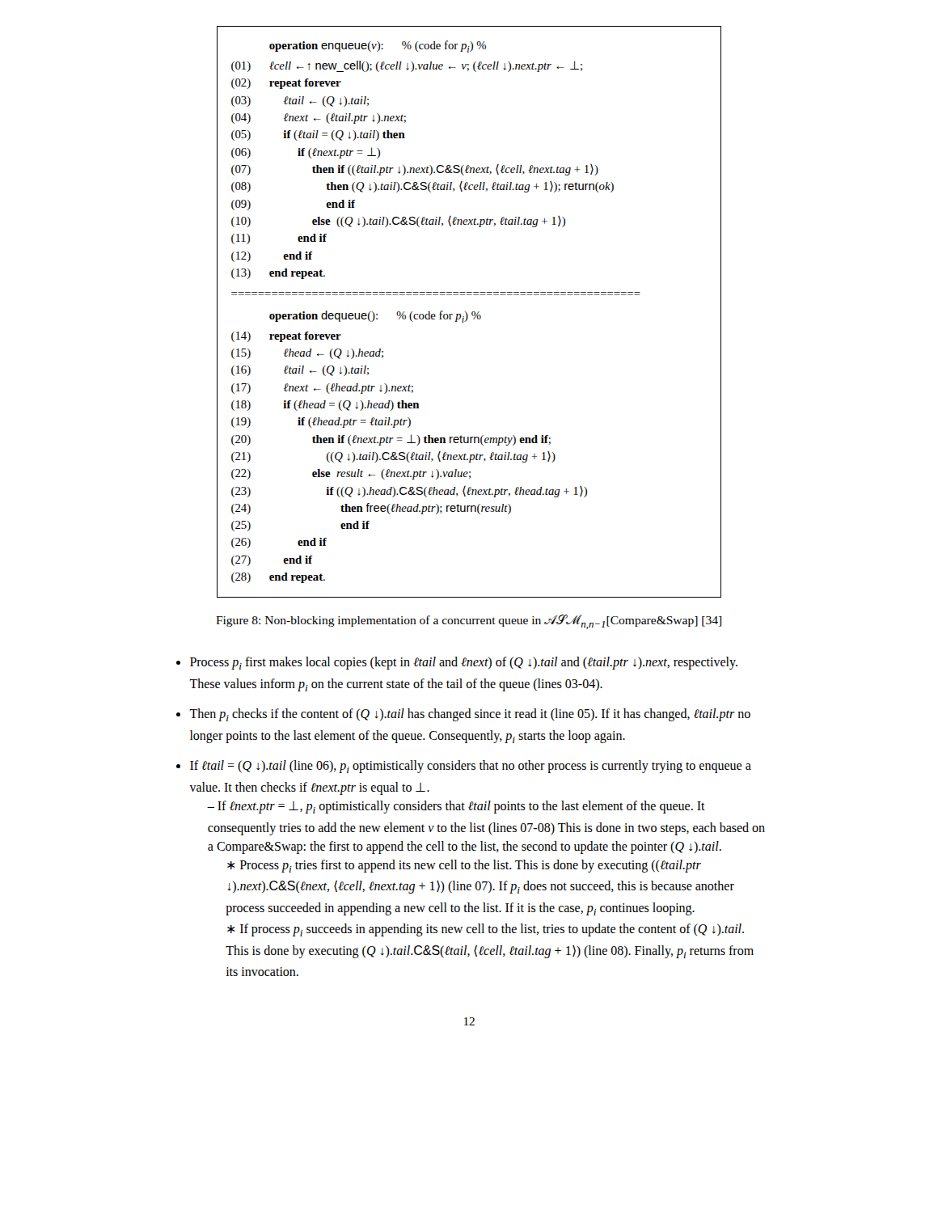operation enqueue(v): % (code for pi) %
(01) ℓcell ←↑ new_cell(); (ℓcell ↓).value ← v; (ℓcell ↓).next.ptr ← ⊥;
(02) repeat forever
(03) ℓtail ← (Q ↓).tail;
(04) ℓnext ← (ℓtail.ptr ↓).next;
(05) if (ℓtail = (Q ↓).tail) then
(06) if (ℓnext.ptr = ⊥)
(07) then if ((ℓtail.ptr ↓).next).C&S(ℓnext, ⟨ℓcell, ℓnext.tag + 1⟩)
(08) then (Q ↓).tail).C&S(ℓtail, ⟨ℓcell, ℓtail.tag + 1⟩); return(ok)
(09) end if
(10) else ((Q ↓).tail).C&S(ℓtail, ⟨ℓnext.ptr, ℓtail.tag + 1⟩)
(11) end if
(12) end if
(13) end repeat.
=============================================================
operation dequeue(): % (code for pi) %
(14) repeat forever
(15) ℓhead ← (Q ↓).head;
(16) ℓtail ← (Q ↓).tail;
(17) ℓnext ← (ℓhead.ptr ↓).next;
(18) if (ℓhead = (Q ↓).head) then
(19) if (ℓhead.ptr = ℓtail.ptr)
(20) then if (ℓnext.ptr = ⊥) then return(empty) end if;
(21)((Q ↓).tail).C&S(ℓtail, ⟨ℓnext.ptr, ℓtail.tag + 1⟩)
(22) else result ← (ℓnext.ptr ↓).value;
(23) if ((Q ↓).head).C&S(ℓhead, ⟨ℓnext.ptr, ℓhead.tag + 1⟩)
(24) then free(ℓhead.ptr); return(result)
(25) end if
(26) end if
(27) end if
(28) end repeat.
Figure 8: Non-blocking implementation of a concurrent queue in 𝒜𝒮ℳn,n−1[Compare&Swap] [34]
Process pi first makes local copies (kept in ℓtail and ℓnext) of (Q ↓).tail and (ℓtail.ptr ↓).next, respectively. These values inform pi on the current state of the tail of the queue (lines 03-04).
Then pi checks if the content of (Q ↓).tail has changed since it read it (line 05). If it has changed, ℓtail.ptr no longer points to the last element of the queue. Consequently, pi starts the loop again.
If ℓtail = (Q ↓).tail (line 06), pi optimistically considers that no other process is currently trying to enqueue a value. It then checks if ℓnext.ptr is equal to ⊥.
If ℓnext.ptr = ⊥, pi optimistically considers that ℓtail points to the last element of the queue. It consequently tries to add the new element v to the list (lines 07-08) This is done in two steps, each based on a Compare&Swap: the first to append the cell to the list, the second to update the pointer (Q ↓).tail.
Process pi tries first to append its new cell to the list. This is done by executing ((ℓtail.ptr ↓).next).C&S(ℓnext, ⟨ℓcell, ℓnext.tag + 1⟩) (line 07). If pi does not succeed, this is because another process succeeded in appending a new cell to the list. If it is the case, pi continues looping.
If process pi succeeds in appending its new cell to the list, tries to update the content of (Q ↓).tail. This is done by executing (Q ↓).tail.C&S(ℓtail, ⟨ℓcell, ℓtail.tag + 1⟩) (line 08). Finally, pi returns from its invocation.
12